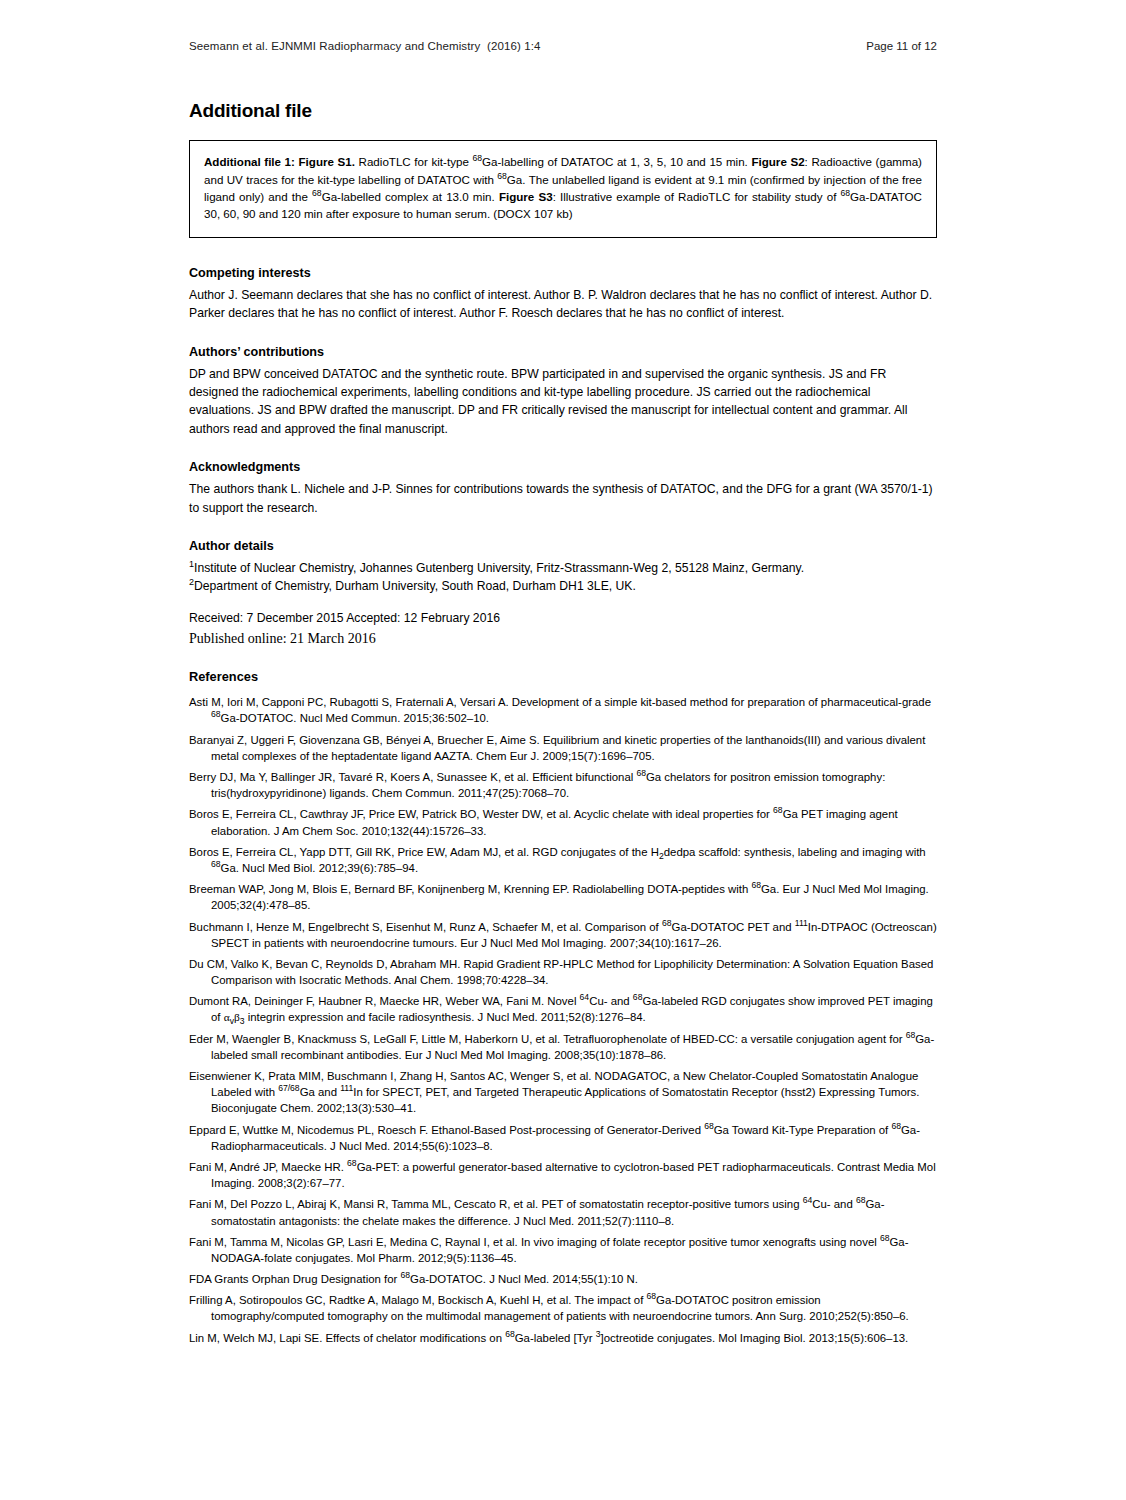Seemann et al. EJNMMI Radiopharmacy and Chemistry (2016) 1:4
Page 11 of 12
Additional file
Additional file 1: Figure S1. RadioTLC for kit-type 68Ga-labelling of DATATOC at 1, 3, 5, 10 and 15 min. Figure S2: Radioactive (gamma) and UV traces for the kit-type labelling of DATATOC with 68Ga. The unlabelled ligand is evident at 9.1 min (confirmed by injection of the free ligand only) and the 68Ga-labelled complex at 13.0 min. Figure S3: Illustrative example of RadioTLC for stability study of 68Ga-DATATOC 30, 60, 90 and 120 min after exposure to human serum. (DOCX 107 kb)
Competing interests
Author J. Seemann declares that she has no conflict of interest. Author B. P. Waldron declares that he has no conflict of interest. Author D. Parker declares that he has no conflict of interest. Author F. Roesch declares that he has no conflict of interest.
Authors’ contributions
DP and BPW conceived DATATOC and the synthetic route. BPW participated in and supervised the organic synthesis. JS and FR designed the radiochemical experiments, labelling conditions and kit-type labelling procedure. JS carried out the radiochemical evaluations. JS and BPW drafted the manuscript. DP and FR critically revised the manuscript for intellectual content and grammar. All authors read and approved the final manuscript.
Acknowledgments
The authors thank L. Nichele and J-P. Sinnes for contributions towards the synthesis of DATATOC, and the DFG for a grant (WA 3570/1-1) to support the research.
Author details
1Institute of Nuclear Chemistry, Johannes Gutenberg University, Fritz-Strassmann-Weg 2, 55128 Mainz, Germany.
2Department of Chemistry, Durham University, South Road, Durham DH1 3LE, UK.
Received: 7 December 2015 Accepted: 12 February 2016
Published online: 21 March 2016
References
Asti M, Iori M, Capponi PC, Rubagotti S, Fraternali A, Versari A. Development of a simple kit-based method for preparation of pharmaceutical-grade 68Ga-DOTATOC. Nucl Med Commun. 2015;36:502–10.
Baranyai Z, Uggeri F, Giovenzana GB, Bényei A, Bruecher E, Aime S. Equilibrium and kinetic properties of the lanthanoids(III) and various divalent metal complexes of the heptadentate ligand AAZTA. Chem Eur J. 2009;15(7):1696–705.
Berry DJ, Ma Y, Ballinger JR, Tavaré R, Koers A, Sunassee K, et al. Efficient bifunctional 68Ga chelators for positron emission tomography: tris(hydroxypyridinone) ligands. Chem Commun. 2011;47(25):7068–70.
Boros E, Ferreira CL, Cawthray JF, Price EW, Patrick BO, Wester DW, et al. Acyclic chelate with ideal properties for 68Ga PET imaging agent elaboration. J Am Chem Soc. 2010;132(44):15726–33.
Boros E, Ferreira CL, Yapp DTT, Gill RK, Price EW, Adam MJ, et al. RGD conjugates of the H2dedpa scaffold: synthesis, labeling and imaging with 68Ga. Nucl Med Biol. 2012;39(6):785–94.
Breeman WAP, Jong M, Blois E, Bernard BF, Konijnenberg M, Krenning EP. Radiolabelling DOTA-peptides with 68Ga. Eur J Nucl Med Mol Imaging. 2005;32(4):478–85.
Buchmann I, Henze M, Engelbrecht S, Eisenhut M, Runz A, Schaefer M, et al. Comparison of 68Ga-DOTATOC PET and 111In-DTPAOC (Octreoscan) SPECT in patients with neuroendocrine tumours. Eur J Nucl Med Mol Imaging. 2007;34(10):1617–26.
Du CM, Valko K, Bevan C, Reynolds D, Abraham MH. Rapid Gradient RP-HPLC Method for Lipophilicity Determination: A Solvation Equation Based Comparison with Isocratic Methods. Anal Chem. 1998;70:4228–34.
Dumont RA, Deininger F, Haubner R, Maecke HR, Weber WA, Fani M. Novel 64Cu- and 68Ga-labeled RGD conjugates show improved PET imaging of αvβ3 integrin expression and facile radiosynthesis. J Nucl Med. 2011;52(8):1276–84.
Eder M, Waengler B, Knackmuss S, LeGall F, Little M, Haberkorn U, et al. Tetrafluorophenolate of HBED-CC: a versatile conjugation agent for 68Ga-labeled small recombinant antibodies. Eur J Nucl Med Mol Imaging. 2008;35(10):1878–86.
Eisenwiener K, Prata MIM, Buschmann I, Zhang H, Santos AC, Wenger S, et al. NODAGATOC, a New Chelator-Coupled Somatostatin Analogue Labeled with 67/68Ga and 111In for SPECT, PET, and Targeted Therapeutic Applications of Somatostatin Receptor (hsst2) Expressing Tumors. Bioconjugate Chem. 2002;13(3):530–41.
Eppard E, Wuttke M, Nicodemus PL, Roesch F. Ethanol-Based Post-processing of Generator-Derived 68Ga Toward Kit-Type Preparation of 68Ga-Radiopharmaceuticals. J Nucl Med. 2014;55(6):1023–8.
Fani M, André JP, Maecke HR. 68Ga-PET: a powerful generator-based alternative to cyclotron-based PET radiopharmaceuticals. Contrast Media Mol Imaging. 2008;3(2):67–77.
Fani M, Del Pozzo L, Abiraj K, Mansi R, Tamma ML, Cescato R, et al. PET of somatostatin receptor-positive tumors using 64Cu- and 68Ga-somatostatin antagonists: the chelate makes the difference. J Nucl Med. 2011;52(7):1110–8.
Fani M, Tamma M, Nicolas GP, Lasri E, Medina C, Raynal I, et al. In vivo imaging of folate receptor positive tumor xenografts using novel 68Ga-NODAGA-folate conjugates. Mol Pharm. 2012;9(5):1136–45.
FDA Grants Orphan Drug Designation for 68Ga-DOTATOC. J Nucl Med. 2014;55(1):10 N.
Frilling A, Sotiropoulos GC, Radtke A, Malago M, Bockisch A, Kuehl H, et al. The impact of 68Ga-DOTATOC positron emission tomography/computed tomography on the multimodal management of patients with neuroendocrine tumors. Ann Surg. 2010;252(5):850–6.
Lin M, Welch MJ, Lapi SE. Effects of chelator modifications on 68Ga-labeled [Tyr 3]octreotide conjugates. Mol Imaging Biol. 2013;15(5):606–13.